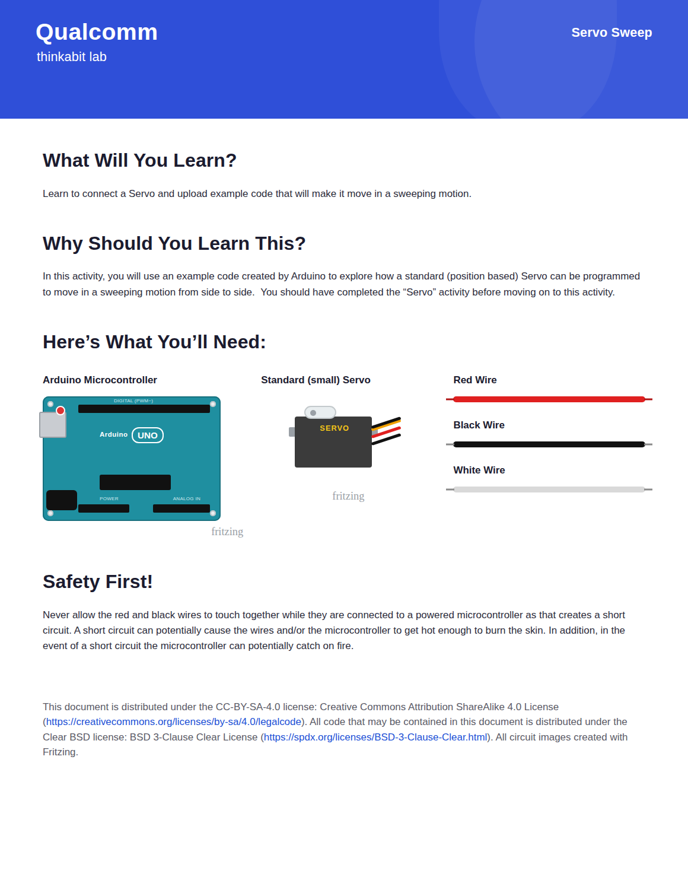Qualcomm
thinkabit lab
Servo Sweep
What Will You Learn?
Learn to connect a Servo and upload example code that will make it move in a sweeping motion.
Why Should You Learn This?
In this activity, you will use an example code created by Arduino to explore how a standard (position based) Servo can be programmed to move in a sweeping motion from side to side. You should have completed the “Servo” activity before moving on to this activity.
Here’s What You’ll Need:
Arduino Microcontroller
Arduino UNO DIGITAL (PWM~) POWER ANALOG IN
fritzing
Standard (small) Servo
SERVO
fritzing
Red Wire
Black Wire
White Wire
Safety First!
Never allow the red and black wires to touch together while they are connected to a powered microcontroller as that creates a short circuit. A short circuit can potentially cause the wires and/or the microcontroller to get hot enough to burn the skin. In addition, in the event of a short circuit the microcontroller can potentially catch on fire.
This document is distributed under the CC-BY-SA-4.0 license: Creative Commons Attribution ShareAlike 4.0 License (https://creativecommons.org/licenses/by-sa/4.0/legalcode). All code that may be contained in this document is distributed under the Clear BSD license: BSD 3-Clause Clear License (https://spdx.org/licenses/BSD-3-Clause-Clear.html). All circuit images created with Fritzing.